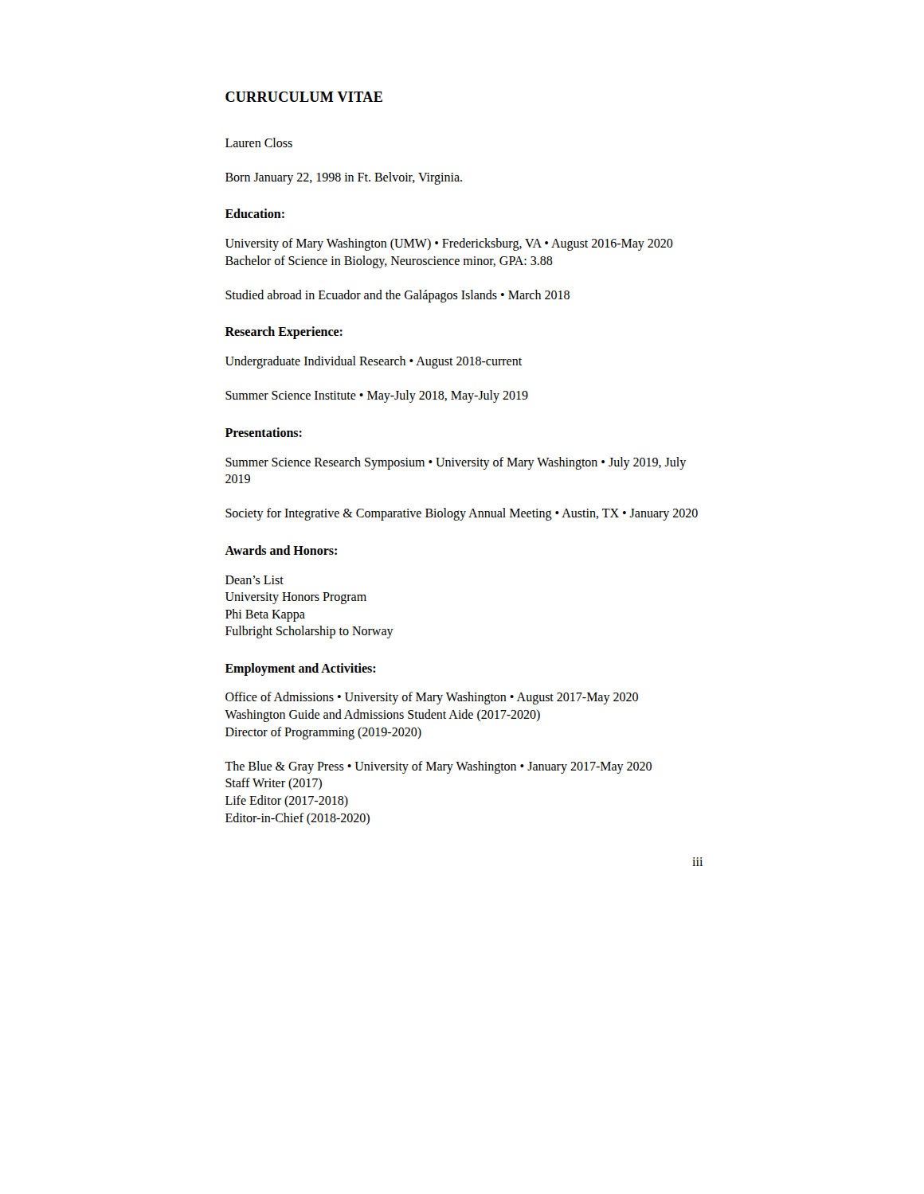CURRUCULUM VITAE
Lauren Closs
Born January 22, 1998 in Ft. Belvoir, Virginia.
Education:
University of Mary Washington (UMW) • Fredericksburg, VA • August 2016-May 2020
Bachelor of Science in Biology, Neuroscience minor, GPA: 3.88
Studied abroad in Ecuador and the Galápagos Islands • March 2018
Research Experience:
Undergraduate Individual Research • August 2018-current
Summer Science Institute • May-July 2018, May-July 2019
Presentations:
Summer Science Research Symposium • University of Mary Washington • July 2019, July 2019
Society for Integrative & Comparative Biology Annual Meeting • Austin, TX • January 2020
Awards and Honors:
Dean’s List
University Honors Program
Phi Beta Kappa
Fulbright Scholarship to Norway
Employment and Activities:
Office of Admissions • University of Mary Washington • August 2017-May 2020
Washington Guide and Admissions Student Aide (2017-2020)
Director of Programming (2019-2020)
The Blue & Gray Press • University of Mary Washington • January 2017-May 2020
Staff Writer (2017)
Life Editor (2017-2018)
Editor-in-Chief (2018-2020)
iii